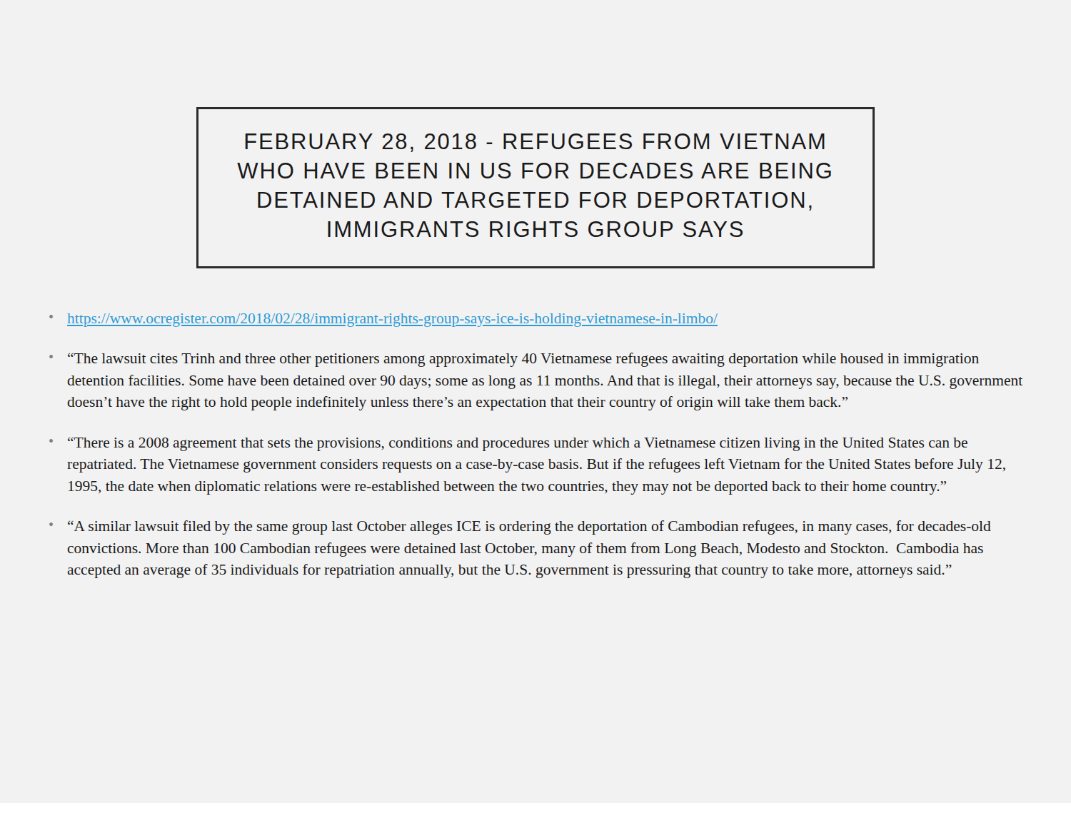February 28, 2018 - Refugees from Vietnam who have been in US for decades are being detained and targeted for deportation, Immigrants Rights Group says
https://www.ocregister.com/2018/02/28/immigrant-rights-group-says-ice-is-holding-vietnamese-in-limbo/
“The lawsuit cites Trinh and three other petitioners among approximately 40 Vietnamese refugees awaiting deportation while housed in immigration detention facilities. Some have been detained over 90 days; some as long as 11 months. And that is illegal, their attorneys say, because the U.S. government doesn’t have the right to hold people indefinitely unless there’s an expectation that their country of origin will take them back.”
“There is a 2008 agreement that sets the provisions, conditions and procedures under which a Vietnamese citizen living in the United States can be repatriated. The Vietnamese government considers requests on a case-by-case basis. But if the refugees left Vietnam for the United States before July 12, 1995, the date when diplomatic relations were re-established between the two countries, they may not be deported back to their home country.”
“A similar lawsuit filed by the same group last October alleges ICE is ordering the deportation of Cambodian refugees, in many cases, for decades-old convictions. More than 100 Cambodian refugees were detained last October, many of them from Long Beach, Modesto and Stockton. Cambodia has accepted an average of 35 individuals for repatriation annually, but the U.S. government is pressuring that country to take more, attorneys said.”